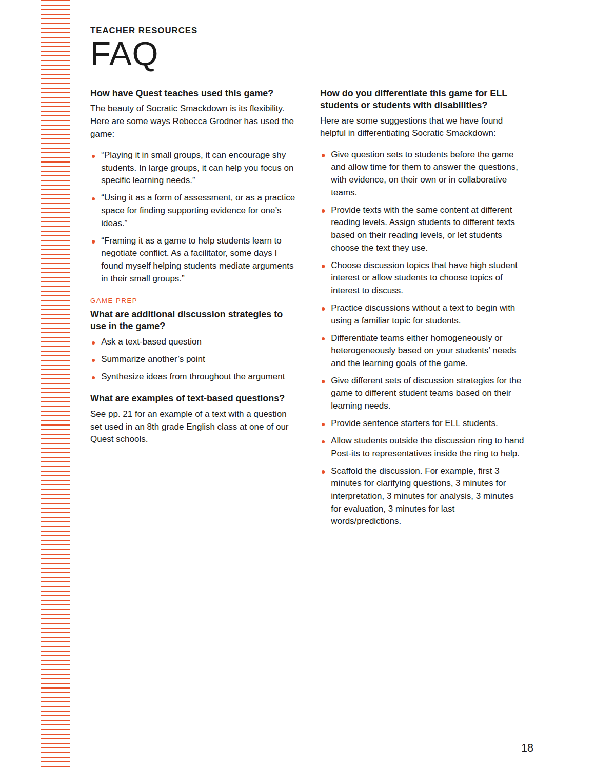Teacher Resources
FAQ
How have Quest teaches used this game?
The beauty of Socratic Smackdown is its flexibility. Here are some ways Rebecca Grodner has used the game:
“Playing it in small groups, it can encourage shy students. In large groups, it can help you focus on specific learning needs.”
“Using it as a form of assessment, or as a practice space for finding supporting evidence for one’s ideas.”
“Framing it as a game to help students learn to negotiate conflict. As a facilitator, some days I found myself helping students mediate arguments in their small groups.”
Game Prep
What are additional discussion strategies to use in the game?
Ask a text-based question
Summarize another’s point
Synthesize ideas from throughout the argument
What are examples of text-based questions?
See pp. 21 for an example of a text with a question set used in an 8th grade English class at one of our Quest schools.
How do you differentiate this game for ELL students or students with disabilities?
Here are some suggestions that we have found helpful in differentiating Socratic Smackdown:
Give question sets to students before the game and allow time for them to answer the questions, with evidence, on their own or in collaborative teams.
Provide texts with the same content at different reading levels. Assign students to different texts based on their reading levels, or let students choose the text they use.
Choose discussion topics that have high student interest or allow students to choose topics of interest to discuss.
Practice discussions without a text to begin with using a familiar topic for students.
Differentiate teams either homogeneously or heterogeneously based on your students’ needs and the learning goals of the game.
Give different sets of discussion strategies for the game to different student teams based on their learning needs.
Provide sentence starters for ELL students.
Allow students outside the discussion ring to hand Post-its to representatives inside the ring to help.
Scaffold the discussion. For example, first 3 minutes for clarifying questions, 3 minutes for interpretation, 3 minutes for analysis, 3 minutes for evaluation, 3 minutes for last words/predictions.
18